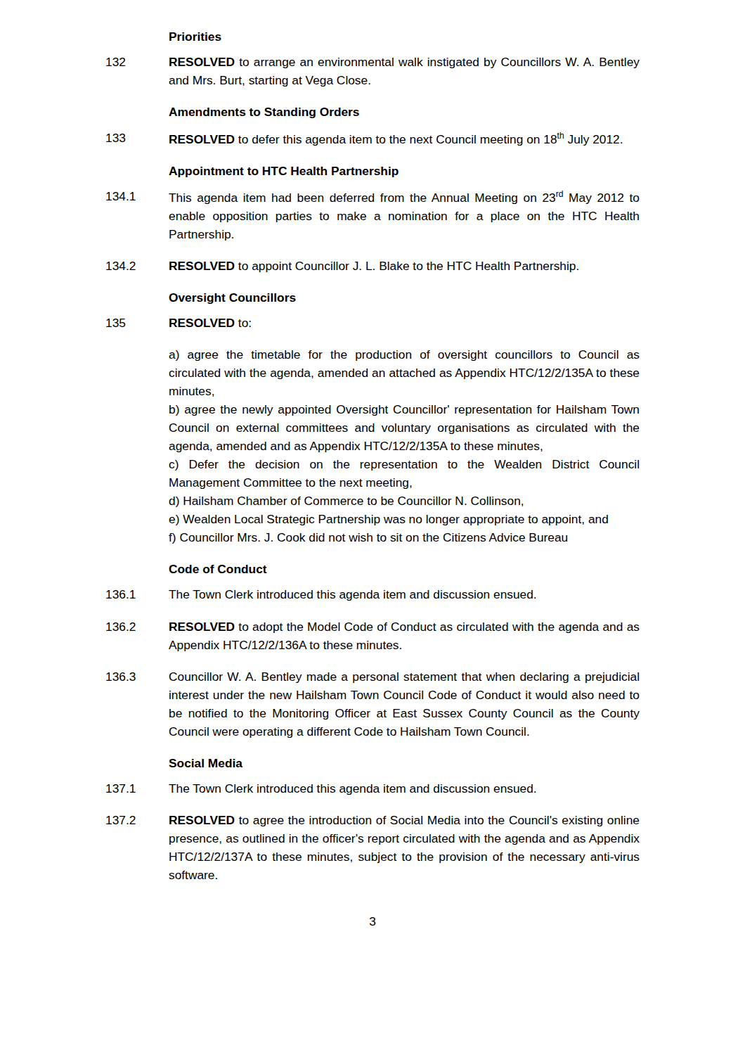Priorities
132
RESOLVED to arrange an environmental walk instigated by Councillors W. A. Bentley and Mrs. Burt, starting at Vega Close.
Amendments to Standing Orders
133
RESOLVED to defer this agenda item to the next Council meeting on 18th July 2012.
Appointment to HTC Health Partnership
134.1
This agenda item had been deferred from the Annual Meeting on 23rd May 2012 to enable opposition parties to make a nomination for a place on the HTC Health Partnership.
134.2
RESOLVED to appoint Councillor J. L. Blake to the HTC Health Partnership.
Oversight Councillors
135
RESOLVED to:
a) agree the timetable for the production of oversight councillors to Council as circulated with the agenda, amended an attached as Appendix HTC/12/2/135A to these minutes,
b) agree the newly appointed Oversight Councillor' representation for Hailsham Town Council on external committees and voluntary organisations as circulated with the agenda, amended and as Appendix HTC/12/2/135A to these minutes,
c) Defer the decision on the representation to the Wealden District Council Management Committee to the next meeting,
d) Hailsham Chamber of Commerce to be Councillor N. Collinson,
e) Wealden Local Strategic Partnership was no longer appropriate to appoint, and
f) Councillor Mrs. J. Cook did not wish to sit on the Citizens Advice Bureau
Code of Conduct
136.1
The Town Clerk introduced this agenda item and discussion ensued.
136.2
RESOLVED to adopt the Model Code of Conduct as circulated with the agenda and as Appendix HTC/12/2/136A to these minutes.
136.3
Councillor W. A. Bentley made a personal statement that when declaring a prejudicial interest under the new Hailsham Town Council Code of Conduct it would also need to be notified to the Monitoring Officer at East Sussex County Council as the County Council were operating a different Code to Hailsham Town Council.
Social Media
137.1
The Town Clerk introduced this agenda item and discussion ensued.
137.2
RESOLVED to agree the introduction of Social Media into the Council's existing online presence, as outlined in the officer's report circulated with the agenda and as Appendix HTC/12/2/137A to these minutes, subject to the provision of the necessary anti-virus software.
3